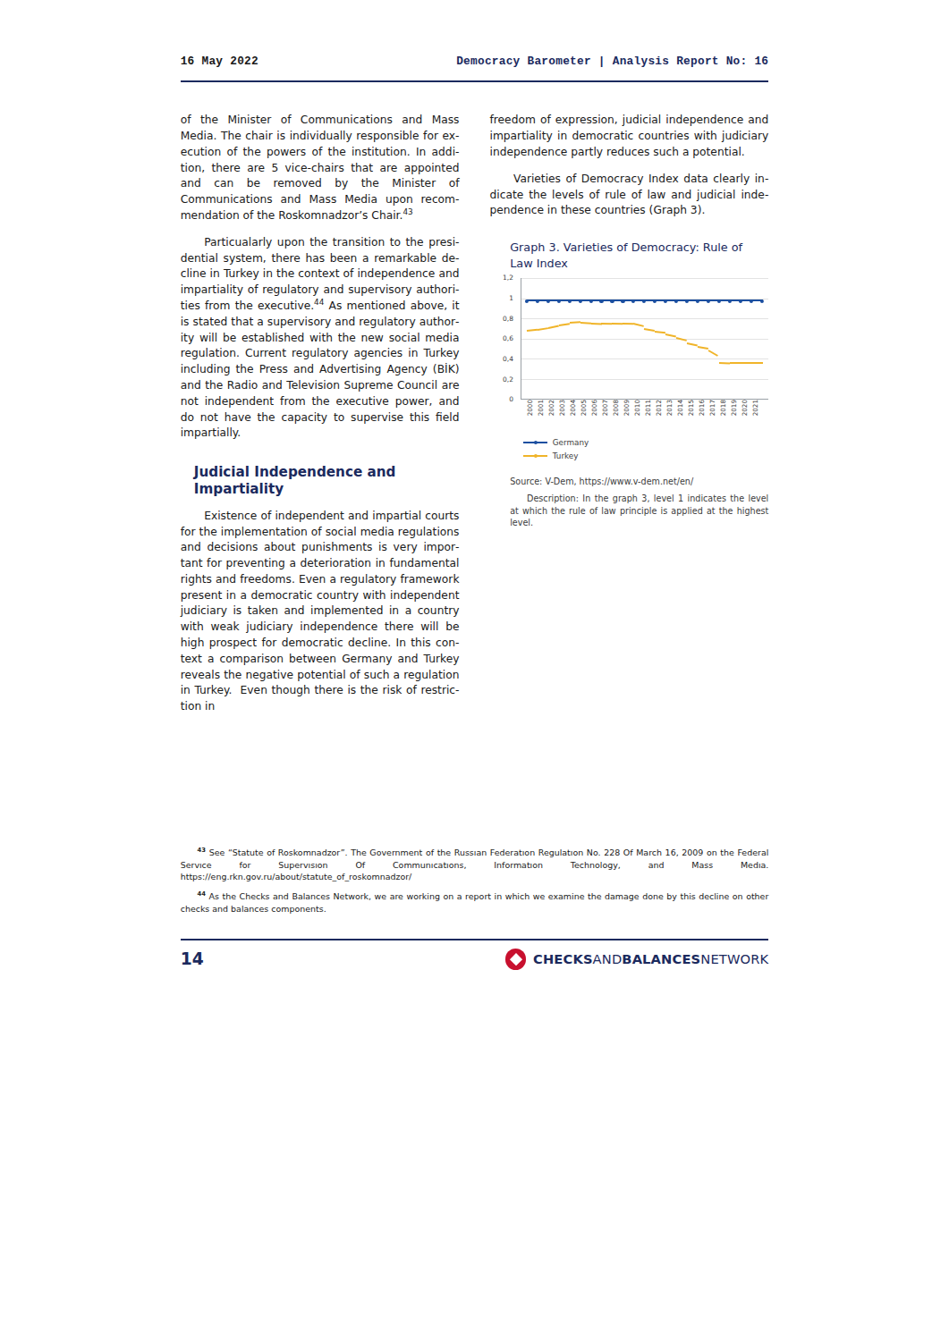16 May 2022
Democracy Barometer | Analysis Report No: 16
of the Minister of Communications and Mass Media. The chair is individually responsible for execution of the powers of the institution. In addition, there are 5 vice-chairs that are appointed and can be removed by the Minister of Communications and Mass Media upon recommendation of the Roskomnadzor’s Chair.43
Particualarly upon the transition to the presidential system, there has been a remarkable decline in Turkey in the context of independence and impartiality of regulatory and supervisory authorities from the executive.44 As mentioned above, it is stated that a supervisory and regulatory authority will be established with the new social media regulation. Current regulatory agencies in Turkey including the Press and Advertising Agency (BİK) and the Radio and Television Supreme Council are not independent from the executive power, and do not have the capacity to supervise this field impartially.
Judicial Independence and Impartiality
Existence of independent and impartial courts for the implementation of social media regulations and decisions about punishments is very important for preventing a deterioration in fundamental rights and freedoms. Even a regulatory framework present in a democratic country with independent judiciary is taken and implemented in a country with weak judiciary independence there will be high prospect for democratic decline. In this context a comparison between Germany and Turkey reveals the negative potential of such a regulation in Turkey. Even though there is the risk of restriction in
freedom of expression, judicial independence and impartiality in democratic countries with judiciary independence partly reduces such a potential.
Varieties of Democracy Index data clearly indicate the levels of rule of law and judicial independence in these countries (Graph 3).
Graph 3. Varieties of Democracy: Rule of Law Index
1,2 1 0,8 0,6 0,4 0,2 0
2000 2001 2002 2003 2004 2005 2006 2007 2008 2009 2010 2011 2012 2013 2014 2015 2016 2017 2018 2019 2020 2021
Germany
Turkey
Source: V-Dem, https://www.v-dem.net/en/
Description: In the graph 3, level 1 indicates the level at whi­ch the rule of law principle is applied at the highest level.
43 See “Statute of Roskomnadzor”. The Government of the Russıan Federatıon Regulatıon No. 228 Of March 16, 2009 on the Federal Servıce for Supervısıon Of Communıcatıons, Informatıon Technology, and Mass Medıa. https://eng.rkn.gov.ru/about/statute_of_roskomnadzor/
44 As the Checks and Balances Network, we are working on a report in which we examine the damage done by this decline on other checks and balances components.
14
CHECKSANDBALANCESNETWORK